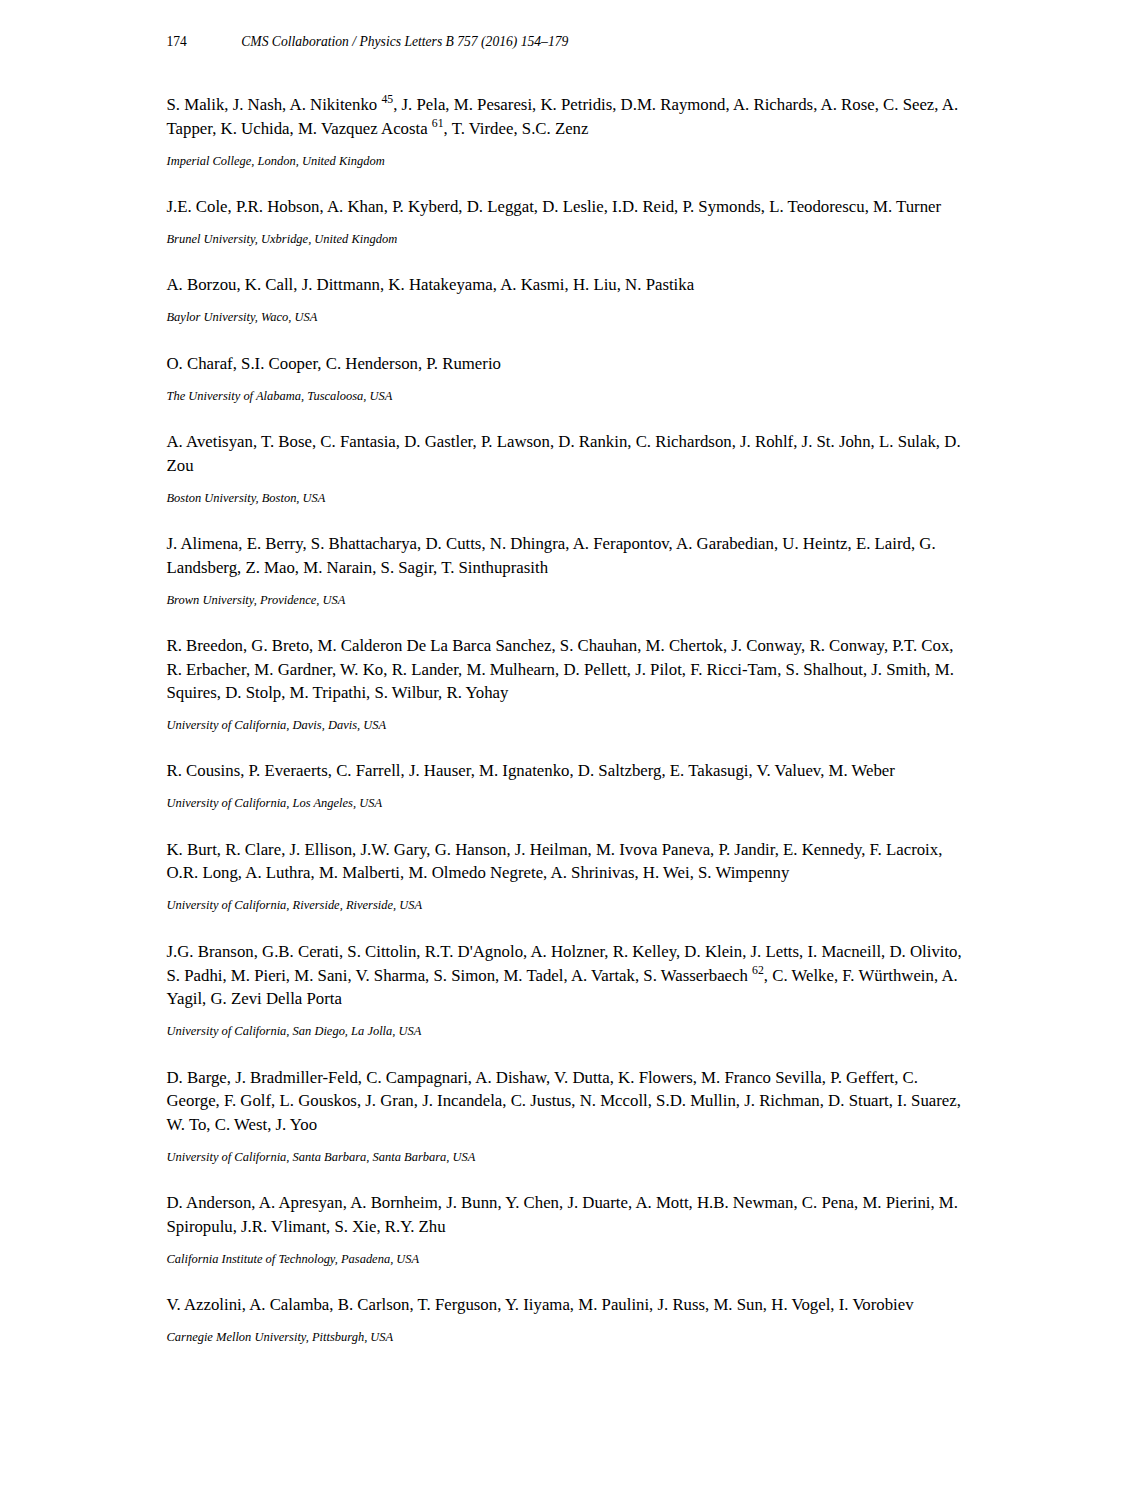174 CMS Collaboration / Physics Letters B 757 (2016) 154–179
S. Malik, J. Nash, A. Nikitenko 45, J. Pela, M. Pesaresi, K. Petridis, D.M. Raymond, A. Richards, A. Rose, C. Seez, A. Tapper, K. Uchida, M. Vazquez Acosta 61, T. Virdee, S.C. Zenz
Imperial College, London, United Kingdom
J.E. Cole, P.R. Hobson, A. Khan, P. Kyberd, D. Leggat, D. Leslie, I.D. Reid, P. Symonds, L. Teodorescu, M. Turner
Brunel University, Uxbridge, United Kingdom
A. Borzou, K. Call, J. Dittmann, K. Hatakeyama, A. Kasmi, H. Liu, N. Pastika
Baylor University, Waco, USA
O. Charaf, S.I. Cooper, C. Henderson, P. Rumerio
The University of Alabama, Tuscaloosa, USA
A. Avetisyan, T. Bose, C. Fantasia, D. Gastler, P. Lawson, D. Rankin, C. Richardson, J. Rohlf, J. St. John, L. Sulak, D. Zou
Boston University, Boston, USA
J. Alimena, E. Berry, S. Bhattacharya, D. Cutts, N. Dhingra, A. Ferapontov, A. Garabedian, U. Heintz, E. Laird, G. Landsberg, Z. Mao, M. Narain, S. Sagir, T. Sinthuprasith
Brown University, Providence, USA
R. Breedon, G. Breto, M. Calderon De La Barca Sanchez, S. Chauhan, M. Chertok, J. Conway, R. Conway, P.T. Cox, R. Erbacher, M. Gardner, W. Ko, R. Lander, M. Mulhearn, D. Pellett, J. Pilot, F. Ricci-Tam, S. Shalhout, J. Smith, M. Squires, D. Stolp, M. Tripathi, S. Wilbur, R. Yohay
University of California, Davis, Davis, USA
R. Cousins, P. Everaerts, C. Farrell, J. Hauser, M. Ignatenko, D. Saltzberg, E. Takasugi, V. Valuev, M. Weber
University of California, Los Angeles, USA
K. Burt, R. Clare, J. Ellison, J.W. Gary, G. Hanson, J. Heilman, M. Ivova Paneva, P. Jandir, E. Kennedy, F. Lacroix, O.R. Long, A. Luthra, M. Malberti, M. Olmedo Negrete, A. Shrinivas, H. Wei, S. Wimpenny
University of California, Riverside, Riverside, USA
J.G. Branson, G.B. Cerati, S. Cittolin, R.T. D'Agnolo, A. Holzner, R. Kelley, D. Klein, J. Letts, I. Macneill, D. Olivito, S. Padhi, M. Pieri, M. Sani, V. Sharma, S. Simon, M. Tadel, A. Vartak, S. Wasserbaech 62, C. Welke, F. Würthwein, A. Yagil, G. Zevi Della Porta
University of California, San Diego, La Jolla, USA
D. Barge, J. Bradmiller-Feld, C. Campagnari, A. Dishaw, V. Dutta, K. Flowers, M. Franco Sevilla, P. Geffert, C. George, F. Golf, L. Gouskos, J. Gran, J. Incandela, C. Justus, N. Mccoll, S.D. Mullin, J. Richman, D. Stuart, I. Suarez, W. To, C. West, J. Yoo
University of California, Santa Barbara, Santa Barbara, USA
D. Anderson, A. Apresyan, A. Bornheim, J. Bunn, Y. Chen, J. Duarte, A. Mott, H.B. Newman, C. Pena, M. Pierini, M. Spiropulu, J.R. Vlimant, S. Xie, R.Y. Zhu
California Institute of Technology, Pasadena, USA
V. Azzolini, A. Calamba, B. Carlson, T. Ferguson, Y. Iiyama, M. Paulini, J. Russ, M. Sun, H. Vogel, I. Vorobiev
Carnegie Mellon University, Pittsburgh, USA